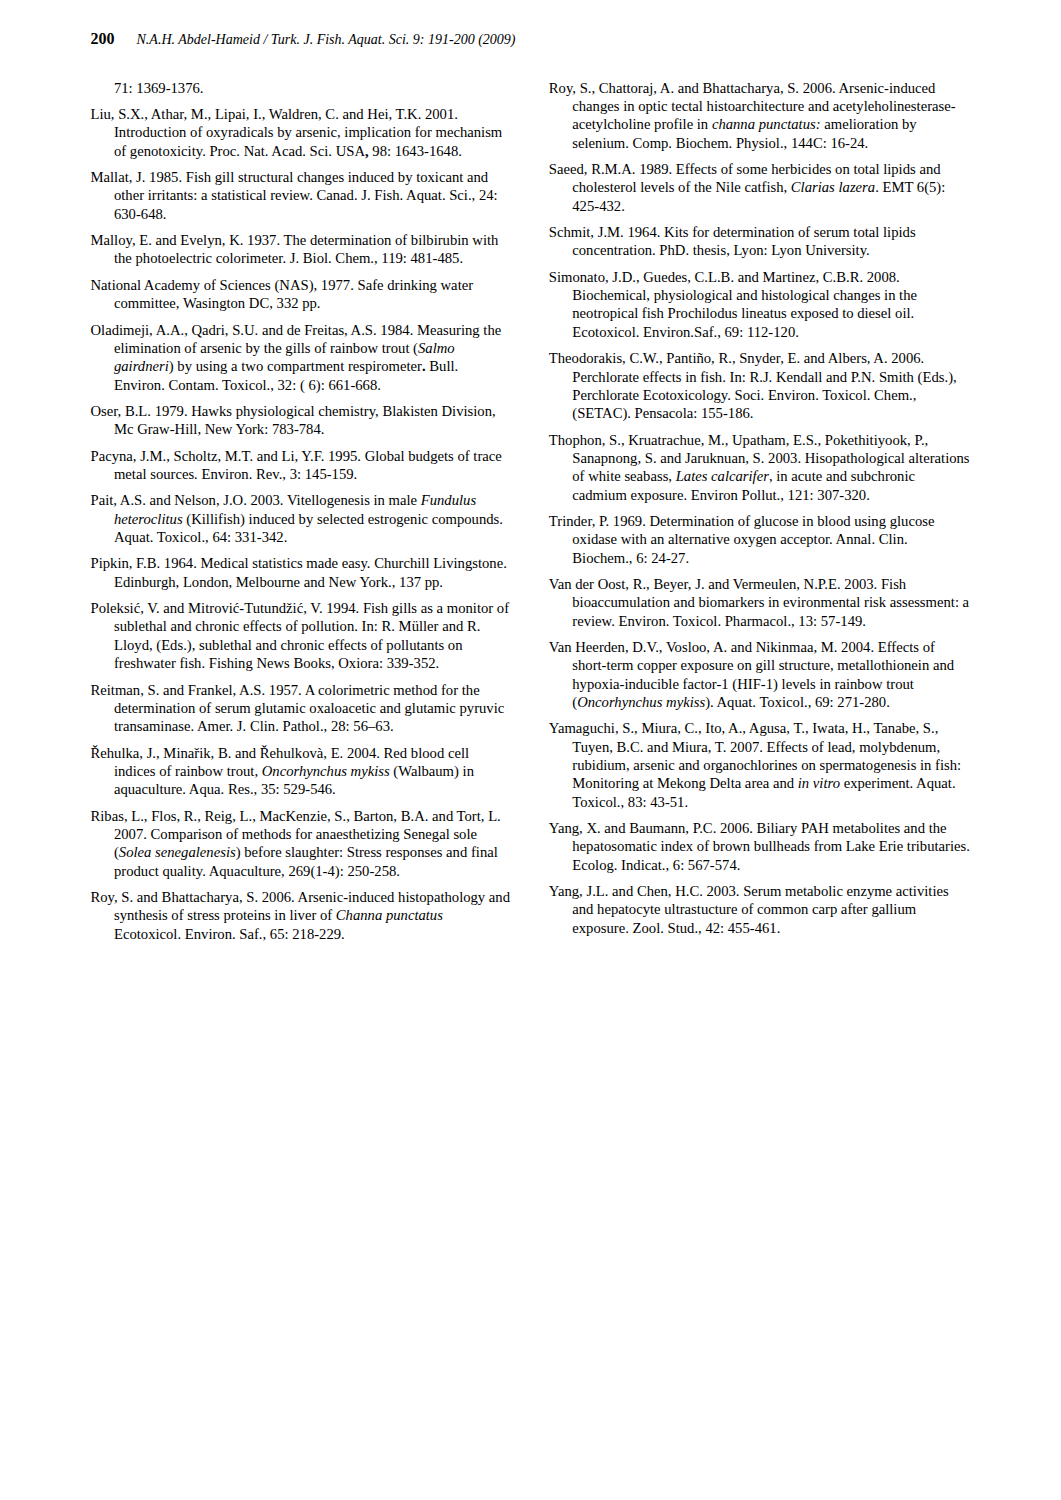200 N.A.H. Abdel-Hameid / Turk. J. Fish. Aquat. Sci. 9: 191-200 (2009)
71: 1369-1376.
Liu, S.X., Athar, M., Lipai, I., Waldren, C. and Hei, T.K. 2001. Introduction of oxyradicals by arsenic, implication for mechanism of genotoxicity. Proc. Nat. Acad. Sci. USA, 98: 1643-1648.
Mallat, J. 1985. Fish gill structural changes induced by toxicant and other irritants: a statistical review. Canad. J. Fish. Aquat. Sci., 24: 630-648.
Malloy, E. and Evelyn, K. 1937. The determination of bilbirubin with the photoelectric colorimeter. J. Biol. Chem., 119: 481-485.
National Academy of Sciences (NAS), 1977. Safe drinking water committee, Wasington DC, 332 pp.
Oladimeji, A.A., Qadri, S.U. and de Freitas, A.S. 1984. Measuring the elimination of arsenic by the gills of rainbow trout (Salmo gairdneri) by using a two compartment respirometer. Bull. Environ. Contam. Toxicol., 32: ( 6): 661-668.
Oser, B.L. 1979. Hawks physiological chemistry, Blakisten Division, Mc Graw-Hill, New York: 783-784.
Pacyna, J.M., Scholtz, M.T. and Li, Y.F. 1995. Global budgets of trace metal sources. Environ. Rev., 3: 145-159.
Pait, A.S. and Nelson, J.O. 2003. Vitellogenesis in male Fundulus heteroclitus (Killifish) induced by selected estrogenic compounds. Aquat. Toxicol., 64: 331-342.
Pipkin, F.B. 1964. Medical statistics made easy. Churchill Livingstone. Edinburgh, London, Melbourne and New York., 137 pp.
Poleksić, V. and Mitrović-Tutundžić, V. 1994. Fish gills as a monitor of sublethal and chronic effects of pollution. In: R. Müller and R. Lloyd, (Eds.), sublethal and chronic effects of pollutants on freshwater fish. Fishing News Books, Oxiora: 339-352.
Reitman, S. and Frankel, A.S. 1957. A colorimetric method for the determination of serum glutamic oxaloacetic and glutamic pyruvic transaminase. Amer. J. Clin. Pathol., 28: 56–63.
Řehulka, J., Minařik, B. and Řehulkovà, E. 2004. Red blood cell indices of rainbow trout, Oncorhynchus mykiss (Walbaum) in aquaculture. Aqua. Res., 35: 529-546.
Ribas, L., Flos, R., Reig, L., MacKenzie, S., Barton, B.A. and Tort, L. 2007. Comparison of methods for anaesthetizing Senegal sole (Solea senegalenesis) before slaughter: Stress responses and final product quality. Aquaculture, 269(1-4): 250-258.
Roy, S. and Bhattacharya, S. 2006. Arsenic-induced histopathology and synthesis of stress proteins in liver of Channa punctatus Ecotoxicol. Environ. Saf., 65: 218-229.
Roy, S., Chattoraj, A. and Bhattacharya, S. 2006. Arsenic-induced changes in optic tectal histoarchitecture and acetyleholinesterase-acetylcholine profile in channa punctatus: amelioration by selenium. Comp. Biochem. Physiol., 144C: 16-24.
Saeed, R.M.A. 1989. Effects of some herbicides on total lipids and cholesterol levels of the Nile catfish, Clarias lazera. EMT 6(5): 425-432.
Schmit, J.M. 1964. Kits for determination of serum total lipids concentration. PhD. thesis, Lyon: Lyon University.
Simonato, J.D., Guedes, C.L.B. and Martinez, C.B.R. 2008. Biochemical, physiological and histological changes in the neotropical fish Prochilodus lineatus exposed to diesel oil. Ecotoxicol. Environ.Saf., 69: 112-120.
Theodorakis, C.W., Pantiño, R., Snyder, E. and Albers, A. 2006. Perchlorate effects in fish. In: R.J. Kendall and P.N. Smith (Eds.), Perchlorate Ecotoxicology. Soci. Environ. Toxicol. Chem., (SETAC). Pensacola: 155-186.
Thophon, S., Kruatrachue, M., Upatham, E.S., Pokethitiyook, P., Sanapnong, S. and Jaruknuan, S. 2003. Hisopathological alterations of white seabass, Lates calcarifer, in acute and subchronic cadmium exposure. Environ Pollut., 121: 307-320.
Trinder, P. 1969. Determination of glucose in blood using glucose oxidase with an alternative oxygen acceptor. Annal. Clin. Biochem., 6: 24-27.
Van der Oost, R., Beyer, J. and Vermeulen, N.P.E. 2003. Fish bioaccumulation and biomarkers in evironmental risk assessment: a review. Environ. Toxicol. Pharmacol., 13: 57-149.
Van Heerden, D.V., Vosloo, A. and Nikinmaa, M. 2004. Effects of short-term copper exposure on gill structure, metallothionein and hypoxia-inducible factor-1 (HIF-1) levels in rainbow trout (Oncorhynchus mykiss). Aquat. Toxicol., 69: 271-280.
Yamaguchi, S., Miura, C., Ito, A., Agusa, T., Iwata, H., Tanabe, S., Tuyen, B.C. and Miura, T. 2007. Effects of lead, molybdenum, rubidium, arsenic and organochlorines on spermatogenesis in fish: Monitoring at Mekong Delta area and in vitro experiment. Aquat. Toxicol., 83: 43-51.
Yang, X. and Baumann, P.C. 2006. Biliary PAH metabolites and the hepatosomatic index of brown bullheads from Lake Erie tributaries. Ecolog. Indicat., 6: 567-574.
Yang, J.L. and Chen, H.C. 2003. Serum metabolic enzyme activities and hepatocyte ultrastucture of common carp after gallium exposure. Zool. Stud., 42: 455-461.